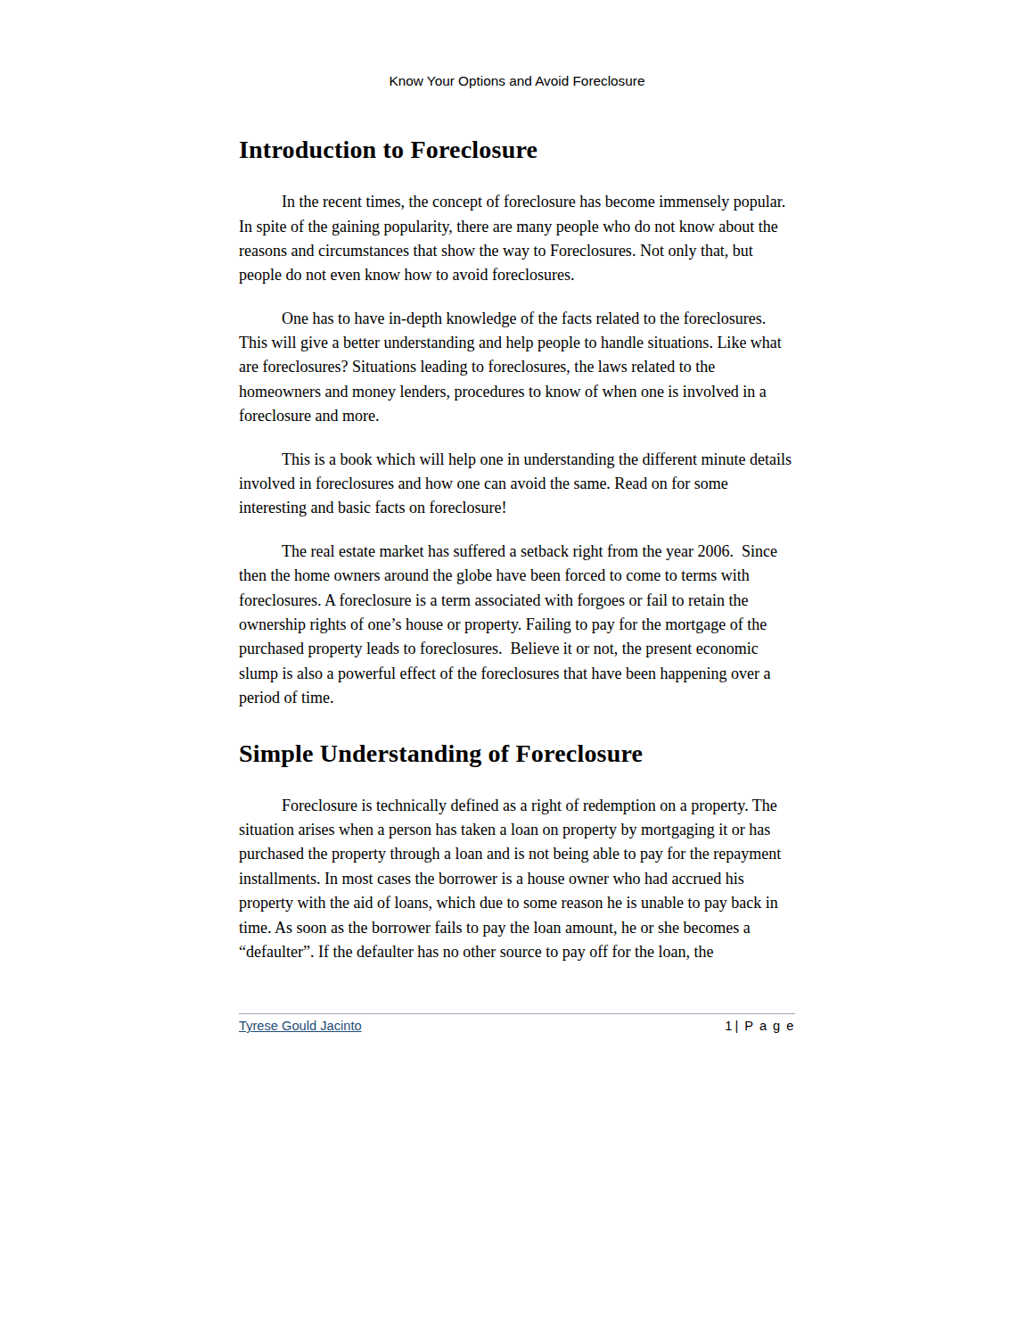Know Your Options and Avoid Foreclosure
Introduction to Foreclosure
In the recent times, the concept of foreclosure has become immensely popular. In spite of the gaining popularity, there are many people who do not know about the reasons and circumstances that show the way to Foreclosures. Not only that, but people do not even know how to avoid foreclosures.
One has to have in-depth knowledge of the facts related to the foreclosures. This will give a better understanding and help people to handle situations. Like what are foreclosures? Situations leading to foreclosures, the laws related to the homeowners and money lenders, procedures to know of when one is involved in a foreclosure and more.
This is a book which will help one in understanding the different minute details involved in foreclosures and how one can avoid the same. Read on for some interesting and basic facts on foreclosure!
The real estate market has suffered a setback right from the year 2006. Since then the home owners around the globe have been forced to come to terms with foreclosures. A foreclosure is a term associated with forgoes or fail to retain the ownership rights of one’s house or property. Failing to pay for the mortgage of the purchased property leads to foreclosures. Believe it or not, the present economic slump is also a powerful effect of the foreclosures that have been happening over a period of time.
Simple Understanding of Foreclosure
Foreclosure is technically defined as a right of redemption on a property. The situation arises when a person has taken a loan on property by mortgaging it or has purchased the property through a loan and is not being able to pay for the repayment installments. In most cases the borrower is a house owner who had accrued his property with the aid of loans, which due to some reason he is unable to pay back in time. As soon as the borrower fails to pay the loan amount, he or she becomes a “defaulter”. If the defaulter has no other source to pay off for the loan, the
Tyrese Gould Jacinto 1| P a g e